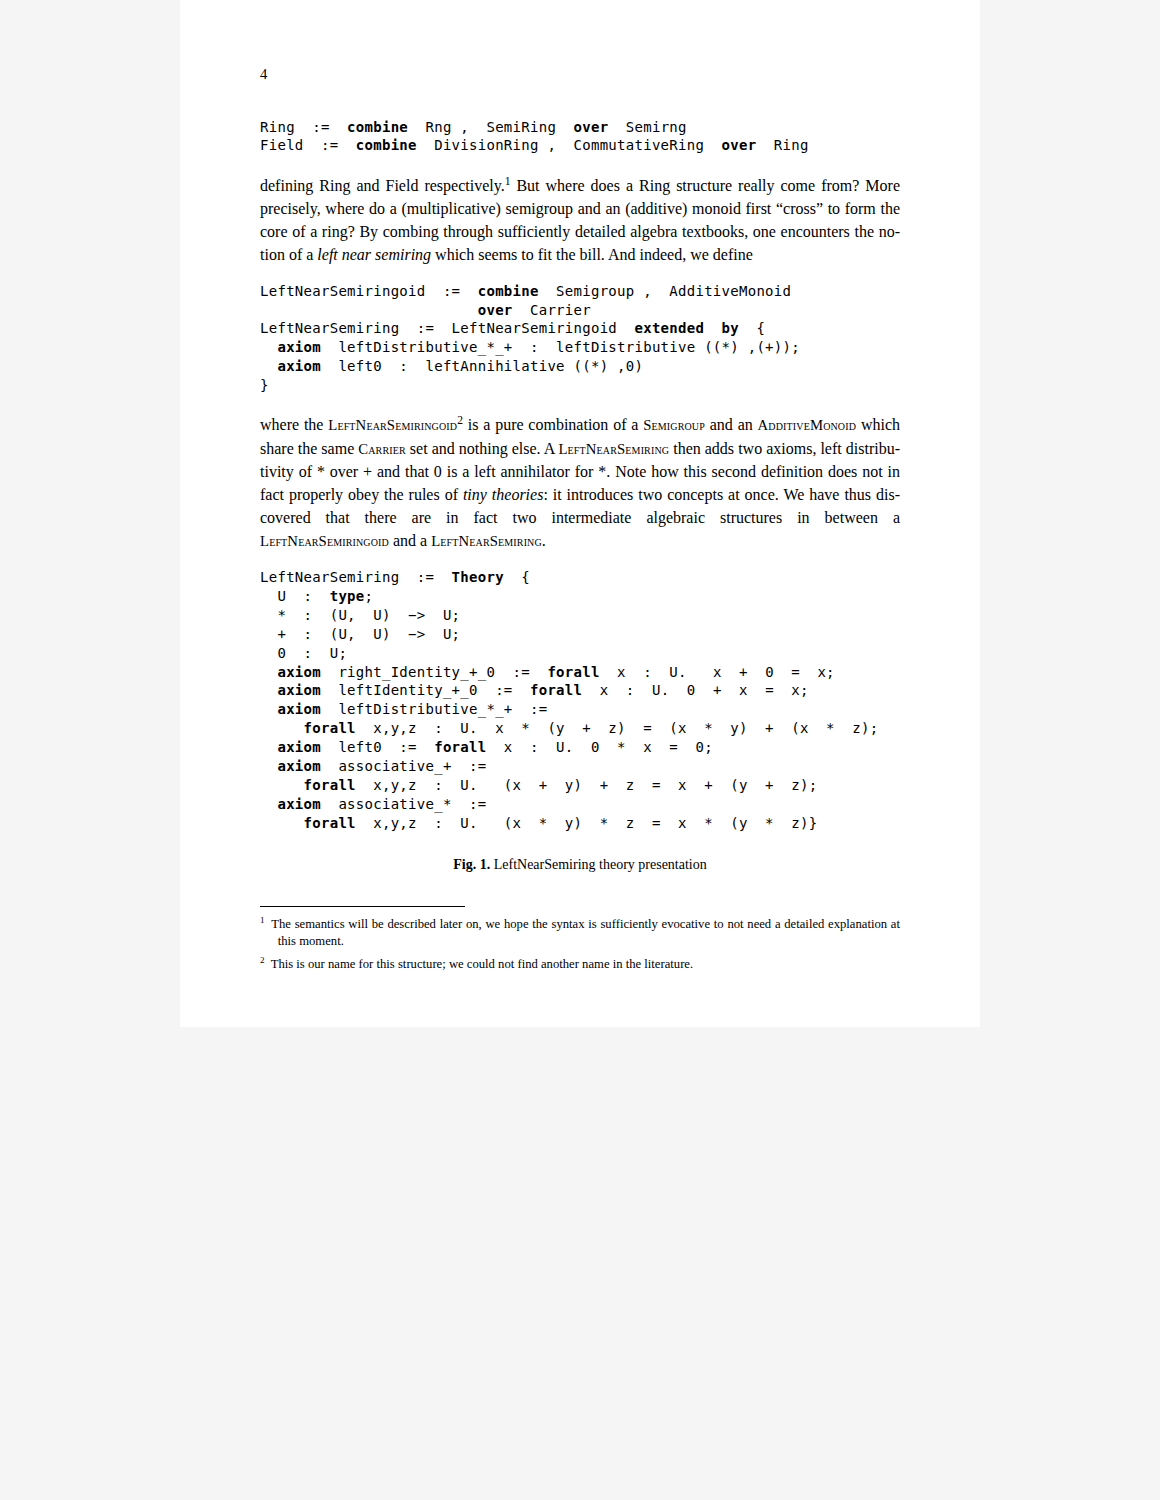4
Ring  :=  combine  Rng ,  SemiRing  over  Semirng
Field  :=  combine  DivisionRing ,  CommutativeRing  over  Ring
defining Ring and Field respectively.1 But where does a Ring structure really come from? More precisely, where do a (multiplicative) semigroup and an (additive) monoid first “cross” to form the core of a ring? By combing through sufficiently detailed algebra textbooks, one encounters the notion of a left near semiring which seems to fit the bill. And indeed, we define
LeftNearSemiringoid  :=  combine  Semigroup ,  AdditiveMonoid
                         over  Carrier
LeftNearSemiring  :=  LeftNearSemiringoid  extended  by  {
  axiom  leftDistributive_*_+  :  leftDistributive ((*) ,(+));
  axiom  left0  :  leftAnnihilative ((*) ,0)
}
where the LeftNearSemiringoid2 is a pure combination of a Semigroup and an AdditiveMonoid which share the same Carrier set and nothing else. A LeftNearSemiring then adds two axioms, left distributivity of * over + and that 0 is a left annihilator for *. Note how this second definition does not in fact properly obey the rules of tiny theories: it introduces two concepts at once. We have thus discovered that there are in fact two intermediate algebraic structures in between a LeftNearSemiringoid and a LeftNearSemiring.
LeftNearSemiring  :=  Theory  {
  U  :  type;
  *  :  (U,  U)  −>  U;
  +  :  (U,  U)  −>  U;
  0  :  U;
  axiom  right_Identity_+_0  :=  forall  x  :  U.   x  +  0  =  x;
  axiom  leftIdentity_+_0  :=  forall  x  :  U.  0  +  x  =  x;
  axiom  leftDistributive_*_+  :=
     forall  x,y,z  :  U.  x  *  (y  +  z)  =  (x  *  y)  +  (x  *  z);
  axiom  left0  :=  forall  x  :  U.  0  *  x  =  0;
  axiom  associative_+  :=
     forall  x,y,z  :  U.   (x  +  y)  +  z  =  x  +  (y  +  z);
  axiom  associative_*  :=
     forall  x,y,z  :  U.   (x  *  y)  *  z  =  x  *  (y  *  z)}
Fig. 1. LeftNearSemiring theory presentation
1 The semantics will be described later on, we hope the syntax is sufficiently evocative to not need a detailed explanation at this moment.
2 This is our name for this structure; we could not find another name in the literature.